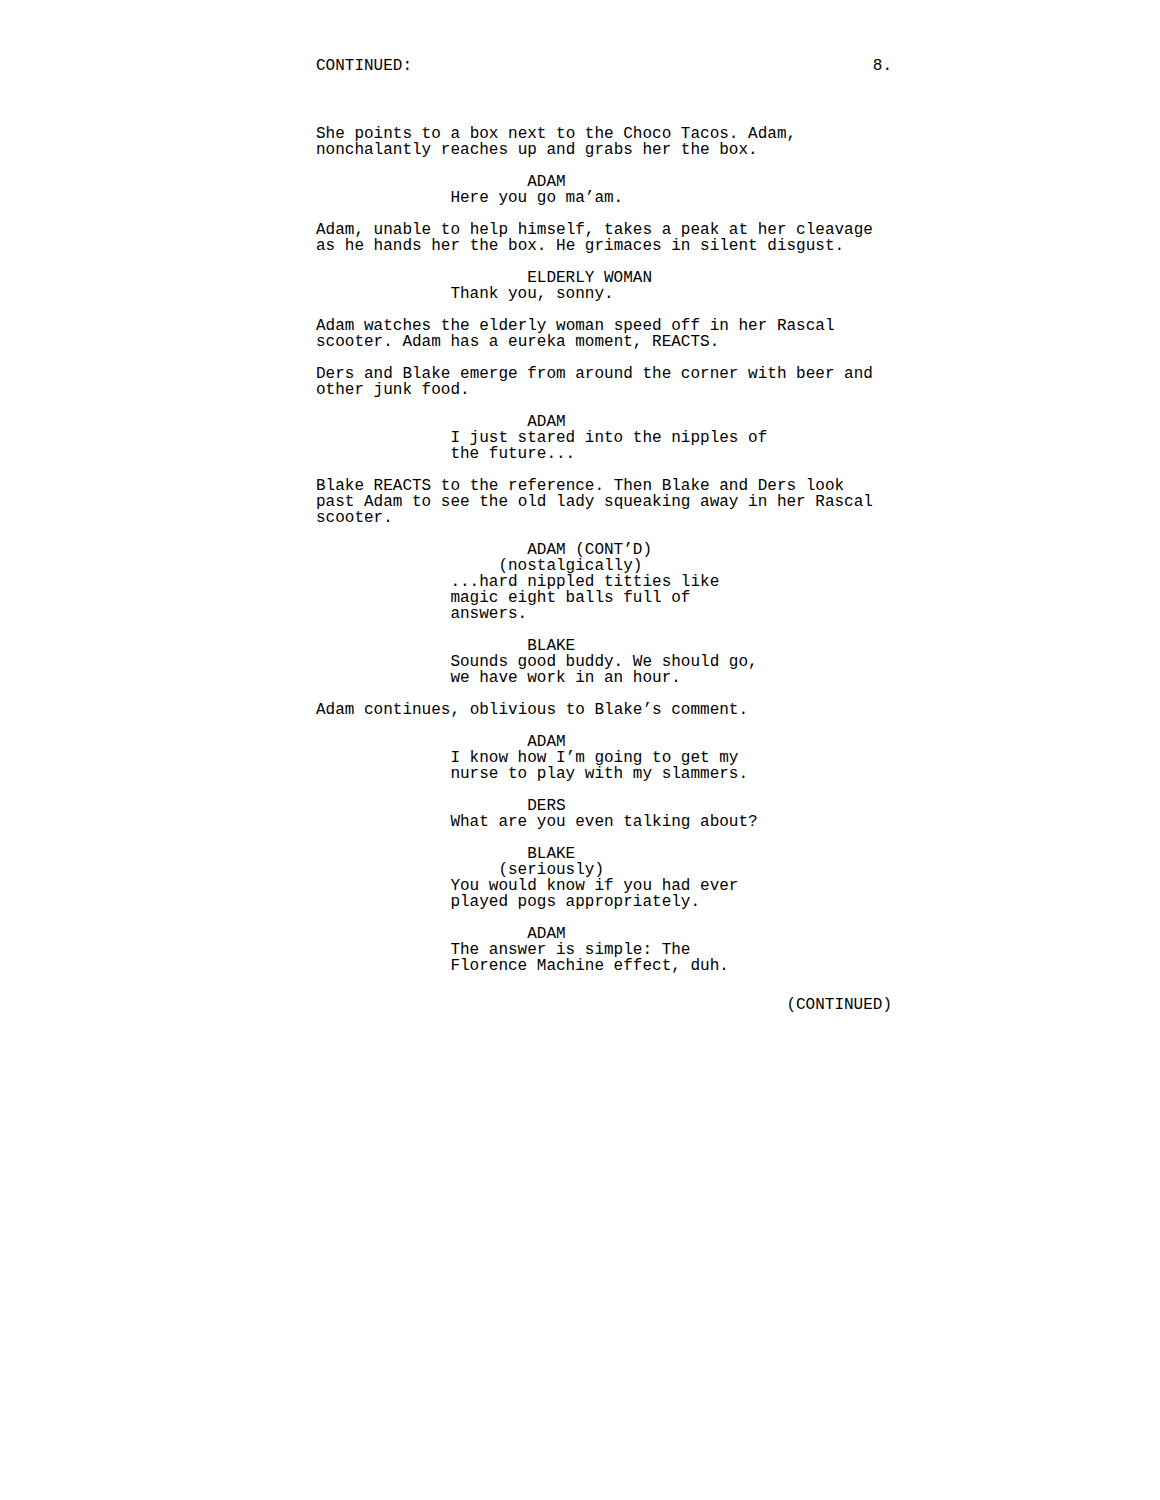CONTINUED: 8.
She points to a box next to the Choco Tacos. Adam, nonchalantly reaches up and grabs her the box.
ADAM
Here you go ma’am.
Adam, unable to help himself, takes a peak at her cleavage as he hands her the box. He grimaces in silent disgust.
ELDERLY WOMAN
Thank you, sonny.
Adam watches the elderly woman speed off in her Rascal scooter. Adam has a eureka moment, REACTS.
Ders and Blake emerge from around the corner with beer and other junk food.
ADAM
I just stared into the nipples of the future...
Blake REACTS to the reference. Then Blake and Ders look past Adam to see the old lady squeaking away in her Rascal scooter.
ADAM (CONT’D)
(nostalgically)
...hard nippled titties like magic eight balls full of answers.
BLAKE
Sounds good buddy. We should go, we have work in an hour.
Adam continues, oblivious to Blake’s comment.
ADAM
I know how I’m going to get my nurse to play with my slammers.
DERS
What are you even talking about?
BLAKE
(seriously)
You would know if you had ever played pogs appropriately.
ADAM
The answer is simple: The Florence Machine effect, duh.
(CONTINUED)